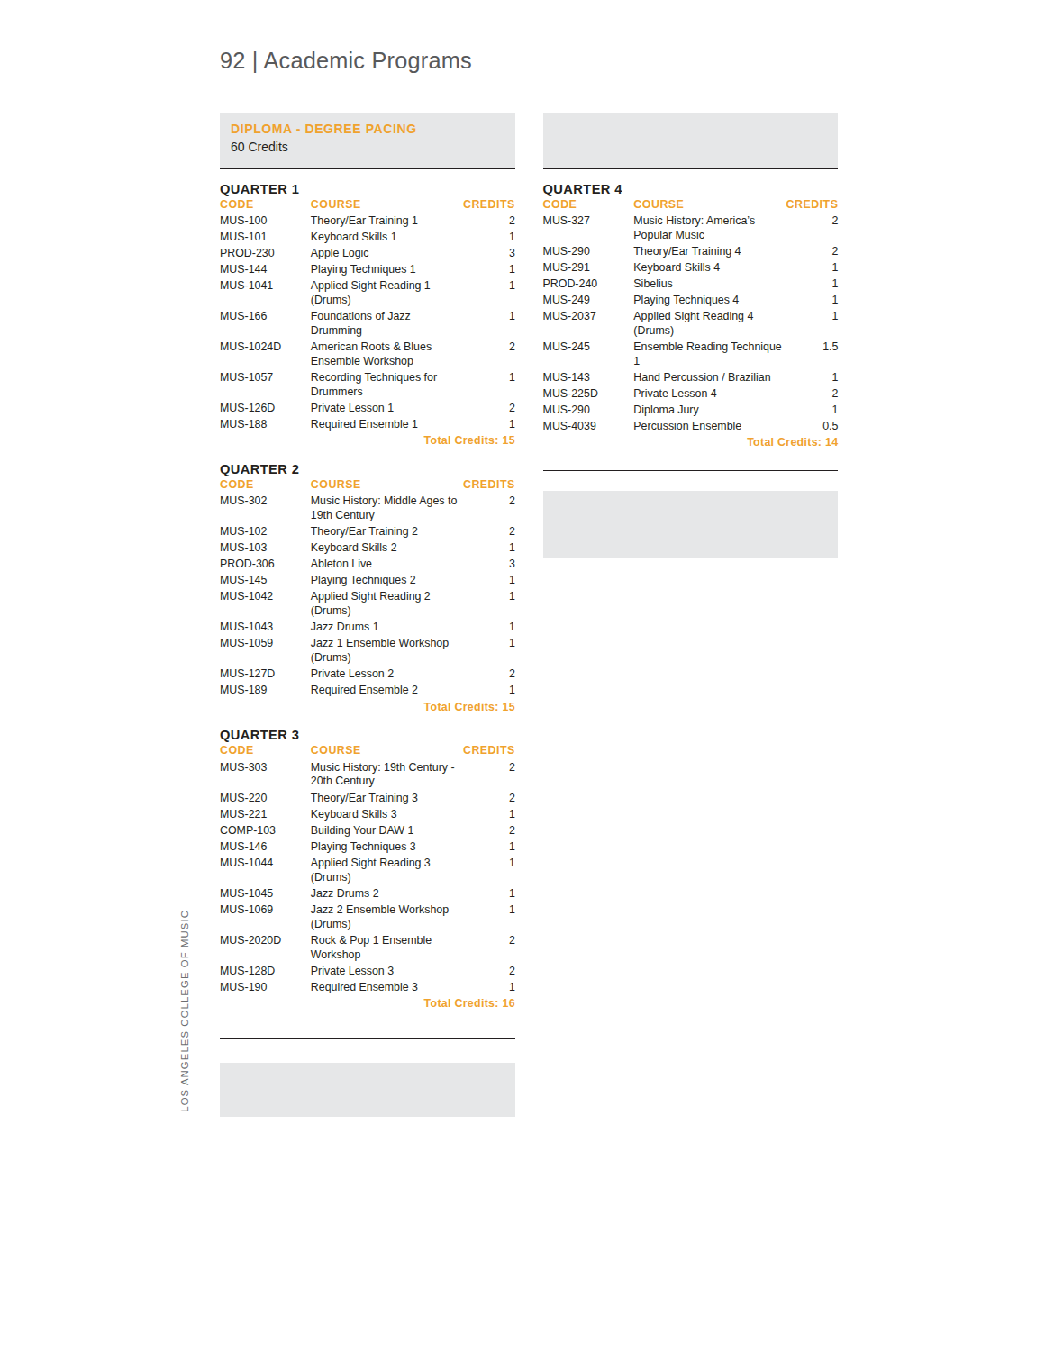Los Angeles College of Music
92 | Academic Programs
Diploma - Degree Pacing
60 Credits
Quarter 1
| Code | Course | Credits |
| --- | --- | --- |
| MUS-100 | Theory/Ear Training 1 | 2 |
| MUS-101 | Keyboard Skills 1 | 1 |
| PROD-230 | Apple Logic | 3 |
| MUS-144 | Playing Techniques 1 | 1 |
| MUS-1041 | Applied Sight Reading 1 (Drums) | 1 |
| MUS-166 | Foundations of Jazz Drumming | 1 |
| MUS-1024D | American Roots & Blues Ensemble Workshop | 2 |
| MUS-1057 | Recording Techniques for Drummers | 1 |
| MUS-126D | Private Lesson 1 | 2 |
| MUS-188 | Required Ensemble 1 | 1 |
| Total Credits: 15 |
Quarter 2
| Code | Course | Credits |
| --- | --- | --- |
| MUS-302 | Music History: Middle Ages to 19th Century | 2 |
| MUS-102 | Theory/Ear Training 2 | 2 |
| MUS-103 | Keyboard Skills 2 | 1 |
| PROD-306 | Ableton Live | 3 |
| MUS-145 | Playing Techniques 2 | 1 |
| MUS-1042 | Applied Sight Reading 2 (Drums) | 1 |
| MUS-1043 | Jazz Drums 1 | 1 |
| MUS-1059 | Jazz 1 Ensemble Workshop (Drums) | 1 |
| MUS-127D | Private Lesson 2 | 2 |
| MUS-189 | Required Ensemble 2 | 1 |
| Total Credits: 15 |
Quarter 3
| Code | Course | Credits |
| --- | --- | --- |
| MUS-303 | Music History: 19th Century - 20th Century | 2 |
| MUS-220 | Theory/Ear Training 3 | 2 |
| MUS-221 | Keyboard Skills 3 | 1 |
| COMP-103 | Building Your DAW 1 | 2 |
| MUS-146 | Playing Techniques 3 | 1 |
| MUS-1044 | Applied Sight Reading 3 (Drums) | 1 |
| MUS-1045 | Jazz Drums 2 | 1 |
| MUS-1069 | Jazz 2 Ensemble Workshop (Drums) | 1 |
| MUS-2020D | Rock & Pop 1 Ensemble Workshop | 2 |
| MUS-128D | Private Lesson 3 | 2 |
| MUS-190 | Required Ensemble 3 | 1 |
| Total Credits: 16 |
Quarter 4
| Code | Course | Credits |
| --- | --- | --- |
| MUS-327 | Music History: America’s Popular Music | 2 |
| MUS-290 | Theory/Ear Training 4 | 2 |
| MUS-291 | Keyboard Skills 4 | 1 |
| PROD-240 | Sibelius | 1 |
| MUS-249 | Playing Techniques 4 | 1 |
| MUS-2037 | Applied Sight Reading 4 (Drums) | 1 |
| MUS-245 | Ensemble Reading Technique 1 | 1.5 |
| MUS-143 | Hand Percussion / Brazilian | 1 |
| MUS-225D | Private Lesson 4 | 2 |
| MUS-290 | Diploma Jury | 1 |
| MUS-4039 | Percussion Ensemble | 0.5 |
| Total Credits: 14 |